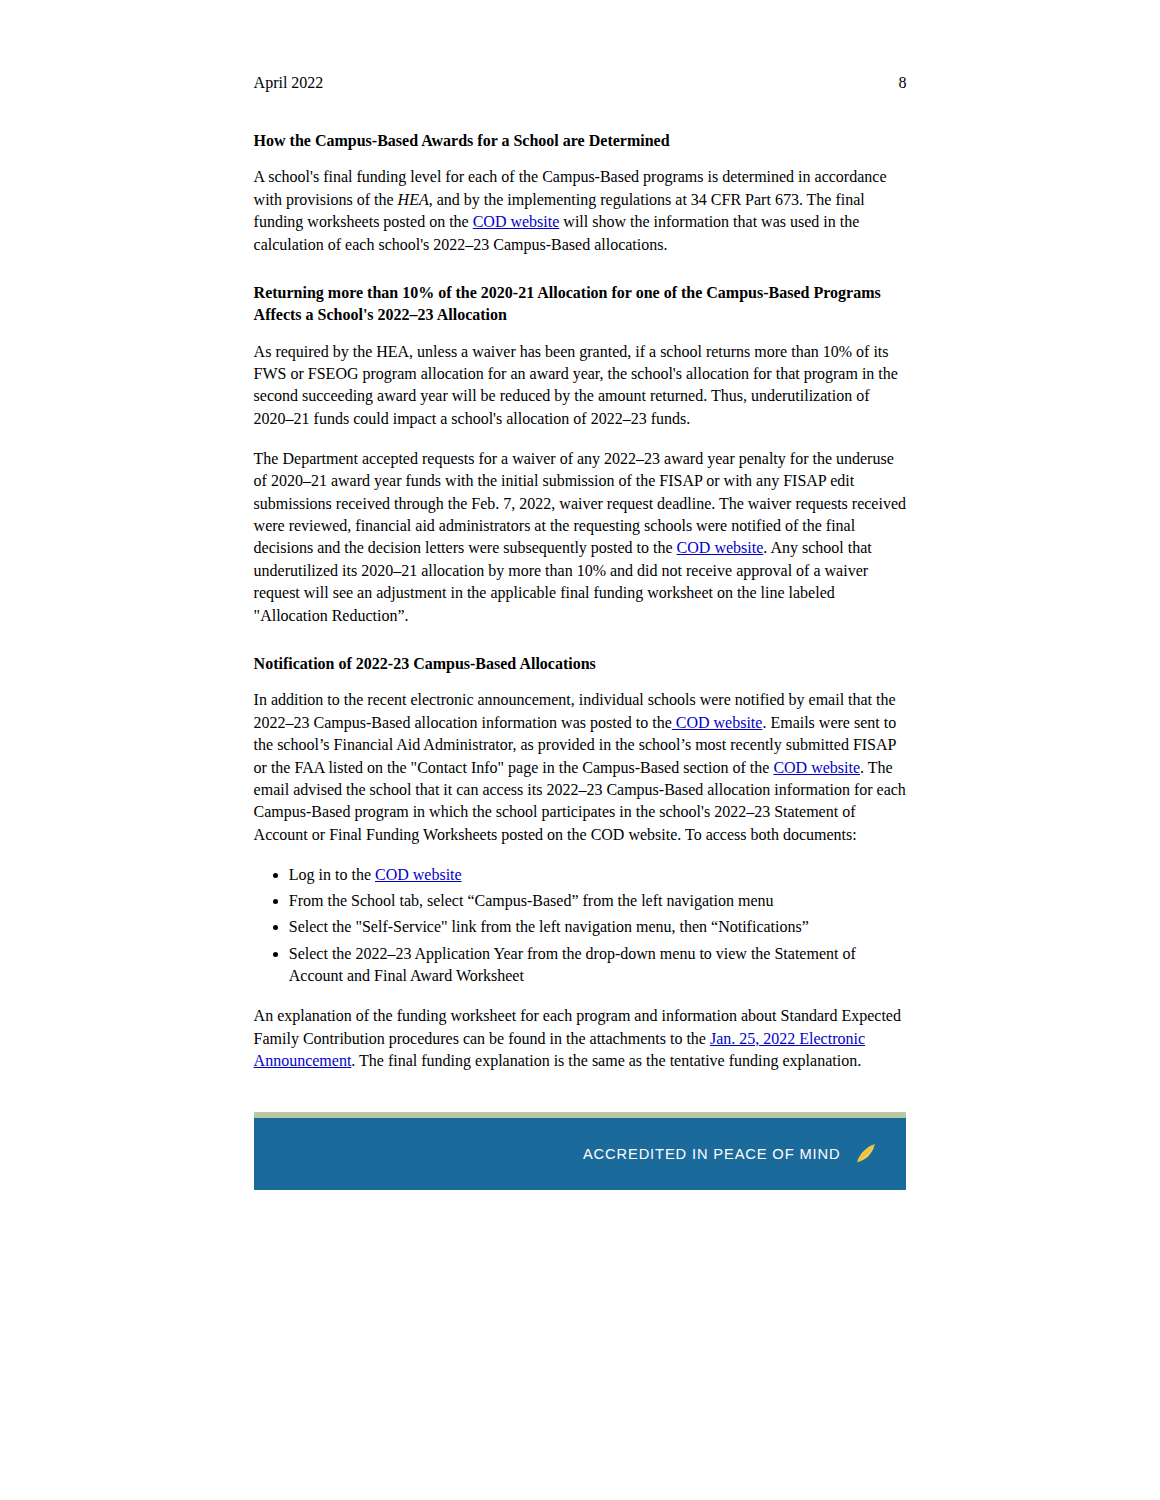April 2022 8
How the Campus-Based Awards for a School are Determined
A school's final funding level for each of the Campus-Based programs is determined in accordance with provisions of the HEA, and by the implementing regulations at 34 CFR Part 673. The final funding worksheets posted on the COD website will show the information that was used in the calculation of each school's 2022–23 Campus-Based allocations.
Returning more than 10% of the 2020-21 Allocation for one of the Campus-Based Programs Affects a School's 2022–23 Allocation
As required by the HEA, unless a waiver has been granted, if a school returns more than 10% of its FWS or FSEOG program allocation for an award year, the school's allocation for that program in the second succeeding award year will be reduced by the amount returned. Thus, underutilization of 2020–21 funds could impact a school's allocation of 2022–23 funds.
The Department accepted requests for a waiver of any 2022–23 award year penalty for the underuse of 2020–21 award year funds with the initial submission of the FISAP or with any FISAP edit submissions received through the Feb. 7, 2022, waiver request deadline. The waiver requests received were reviewed, financial aid administrators at the requesting schools were notified of the final decisions and the decision letters were subsequently posted to the COD website. Any school that underutilized its 2020–21 allocation by more than 10% and did not receive approval of a waiver request will see an adjustment in the applicable final funding worksheet on the line labeled "Allocation Reduction”.
Notification of 2022-23 Campus-Based Allocations
In addition to the recent electronic announcement, individual schools were notified by email that the 2022–23 Campus-Based allocation information was posted to the COD website. Emails were sent to the school’s Financial Aid Administrator, as provided in the school’s most recently submitted FISAP or the FAA listed on the "Contact Info" page in the Campus-Based section of the COD website. The email advised the school that it can access its 2022–23 Campus-Based allocation information for each Campus-Based program in which the school participates in the school's 2022–23 Statement of Account or Final Funding Worksheets posted on the COD website. To access both documents:
Log in to the COD website
From the School tab, select “Campus-Based” from the left navigation menu
Select the "Self-Service" link from the left navigation menu, then “Notifications”
Select the 2022–23 Application Year from the drop-down menu to view the Statement of Account and Final Award Worksheet
An explanation of the funding worksheet for each program and information about Standard Expected Family Contribution procedures can be found in the attachments to the Jan. 25, 2022 Electronic Announcement. The final funding explanation is the same as the tentative funding explanation.
ACCREDITED IN PEACE OF MIND